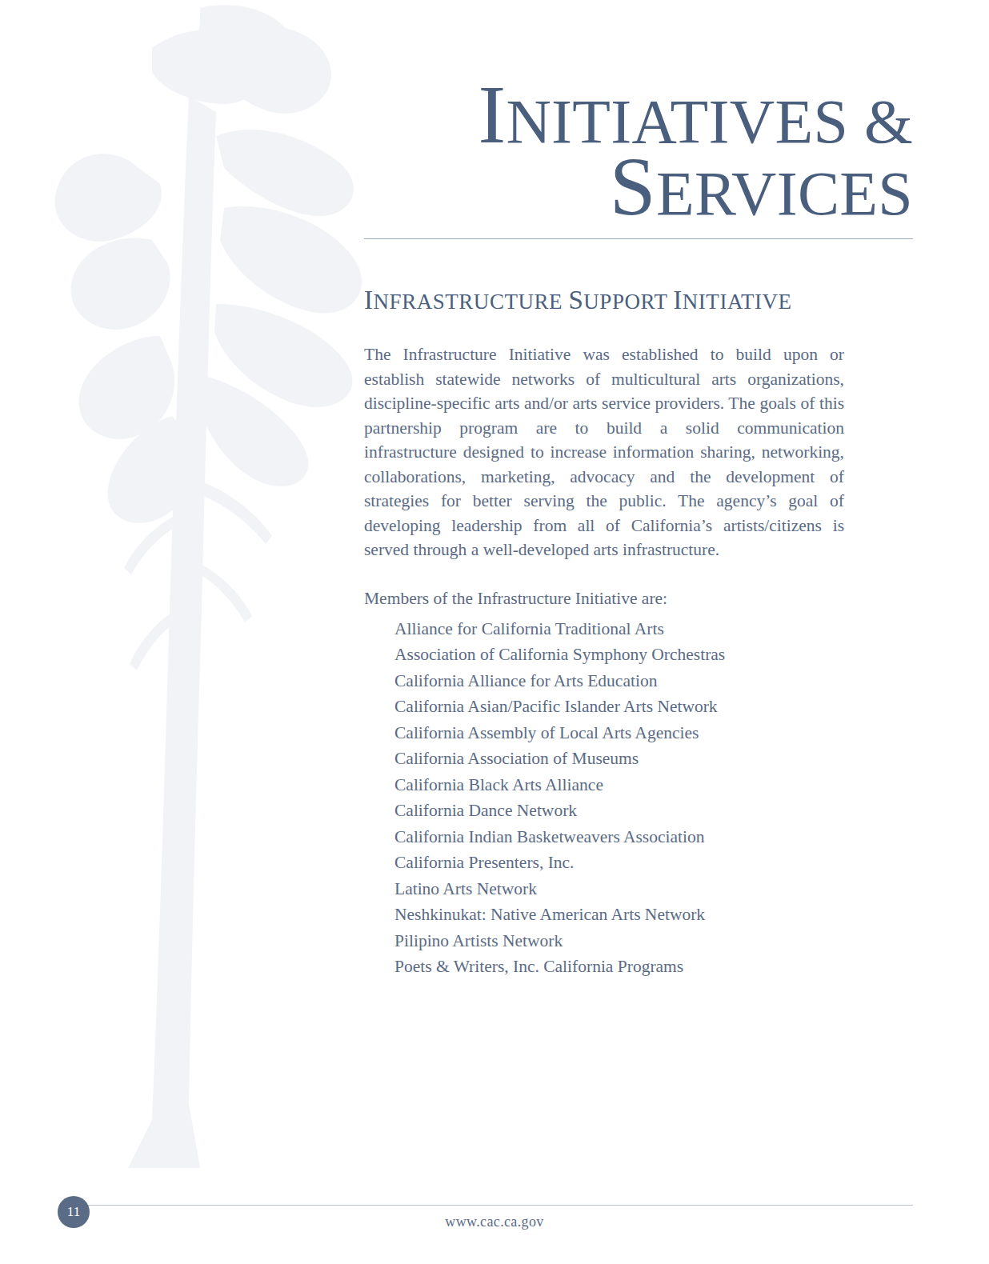INITIATIVES & SERVICES
INFRASTRUCTURE SUPPORT INITIATIVE
The Infrastructure Initiative was established to build upon or establish statewide networks of multicultural arts organizations, discipline-specific arts and/or arts service providers. The goals of this partnership program are to build a solid communication infrastructure designed to increase information sharing, networking, collaborations, marketing, advocacy and the development of strategies for better serving the public. The agency’s goal of developing leadership from all of California’s artists/citizens is served through a well-developed arts infrastructure.
Members of the Infrastructure Initiative are:
Alliance for California Traditional Arts
Association of California Symphony Orchestras
California Alliance for Arts Education
California Asian/Pacific Islander Arts Network
California Assembly of Local Arts Agencies
California Association of Museums
California Black Arts Alliance
California Dance Network
California Indian Basketweavers Association
California Presenters, Inc.
Latino Arts Network
Neshkinukat: Native American Arts Network
Pilipino Artists Network
Poets & Writers, Inc. California Programs
11
www.cac.ca.gov